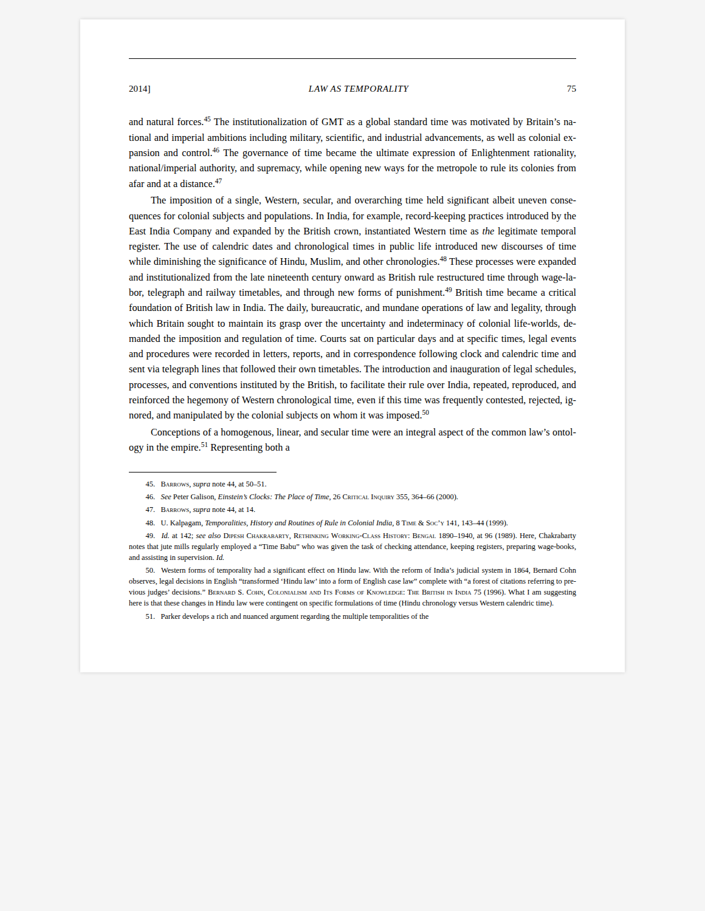2014] LAW AS TEMPORALITY 75
and natural forces.45 The institutionalization of GMT as a global standard time was motivated by Britain’s national and imperial ambitions including military, scientific, and industrial advancements, as well as colonial expansion and control.46 The governance of time became the ultimate expression of Enlightenment rationality, national/imperial authority, and supremacy, while opening new ways for the metropole to rule its colonies from afar and at a distance.47
The imposition of a single, Western, secular, and overarching time held significant albeit uneven consequences for colonial subjects and populations. In India, for example, record-keeping practices introduced by the East India Company and expanded by the British crown, instantiated Western time as the legitimate temporal register. The use of calendric dates and chronological times in public life introduced new discourses of time while diminishing the significance of Hindu, Muslim, and other chronologies.48 These processes were expanded and institutionalized from the late nineteenth century onward as British rule restructured time through wage-labor, telegraph and railway timetables, and through new forms of punishment.49 British time became a critical foundation of British law in India. The daily, bureaucratic, and mundane operations of law and legality, through which Britain sought to maintain its grasp over the uncertainty and indeterminacy of colonial life-worlds, demanded the imposition and regulation of time. Courts sat on particular days and at specific times, legal events and procedures were recorded in letters, reports, and in correspondence following clock and calendric time and sent via telegraph lines that followed their own timetables. The introduction and inauguration of legal schedules, processes, and conventions instituted by the British, to facilitate their rule over India, repeated, reproduced, and reinforced the hegemony of Western chronological time, even if this time was frequently contested, rejected, ignored, and manipulated by the colonial subjects on whom it was imposed.50
Conceptions of a homogenous, linear, and secular time were an integral aspect of the common law’s ontology in the empire.51 Representing both a
45. Barrows, supra note 44, at 50–51.
46. See Peter Galison, Einstein’s Clocks: The Place of Time, 26 Critical Inquiry 355, 364–66 (2000).
47. Barrows, supra note 44, at 14.
48. U. Kalpagam, Temporalities, History and Routines of Rule in Colonial India, 8 Time & Soc’y 141, 143–44 (1999).
49. Id. at 142; see also Dipesh Chakrabarty, Rethinking Working-Class History: Bengal 1890–1940, at 96 (1989). Here, Chakrabarty notes that jute mills regularly employed a “Time Babu” who was given the task of checking attendance, keeping registers, preparing wage-books, and assisting in supervision. Id.
50. Western forms of temporality had a significant effect on Hindu law. With the reform of India’s judicial system in 1864, Bernard Cohn observes, legal decisions in English “transformed ‘Hindu law’ into a form of English case law” complete with “a forest of citations referring to previous judges’ decisions.” Bernard S. Cohn, Colonialism and Its Forms of Knowledge: The British in India 75 (1996). What I am suggesting here is that these changes in Hindu law were contingent on specific formulations of time (Hindu chronology versus Western calendric time).
51. Parker develops a rich and nuanced argument regarding the multiple temporalities of the